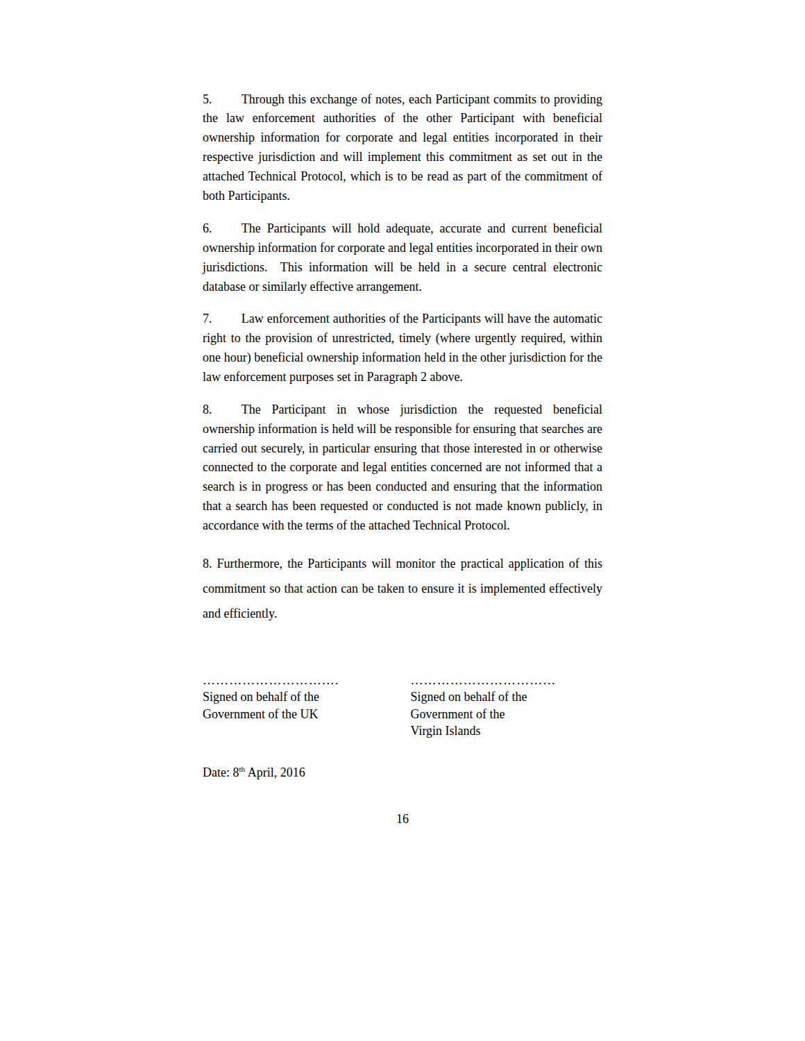5. Through this exchange of notes, each Participant commits to providing the law enforcement authorities of the other Participant with beneficial ownership information for corporate and legal entities incorporated in their respective jurisdiction and will implement this commitment as set out in the attached Technical Protocol, which is to be read as part of the commitment of both Participants.
6. The Participants will hold adequate, accurate and current beneficial ownership information for corporate and legal entities incorporated in their own jurisdictions. This information will be held in a secure central electronic database or similarly effective arrangement.
7. Law enforcement authorities of the Participants will have the automatic right to the provision of unrestricted, timely (where urgently required, within one hour) beneficial ownership information held in the other jurisdiction for the law enforcement purposes set in Paragraph 2 above.
8. The Participant in whose jurisdiction the requested beneficial ownership information is held will be responsible for ensuring that searches are carried out securely, in particular ensuring that those interested in or otherwise connected to the corporate and legal entities concerned are not informed that a search is in progress or has been conducted and ensuring that the information that a search has been requested or conducted is not made known publicly, in accordance with the terms of the attached Technical Protocol.
8. Furthermore, the Participants will monitor the practical application of this commitment so that action can be taken to ensure it is implemented effectively and efficiently.
| …………………………. Signed on behalf of the Government of the UK | …………………………… Signed on behalf of the Government of the Virgin Islands |
Date: 8th April, 2016
16